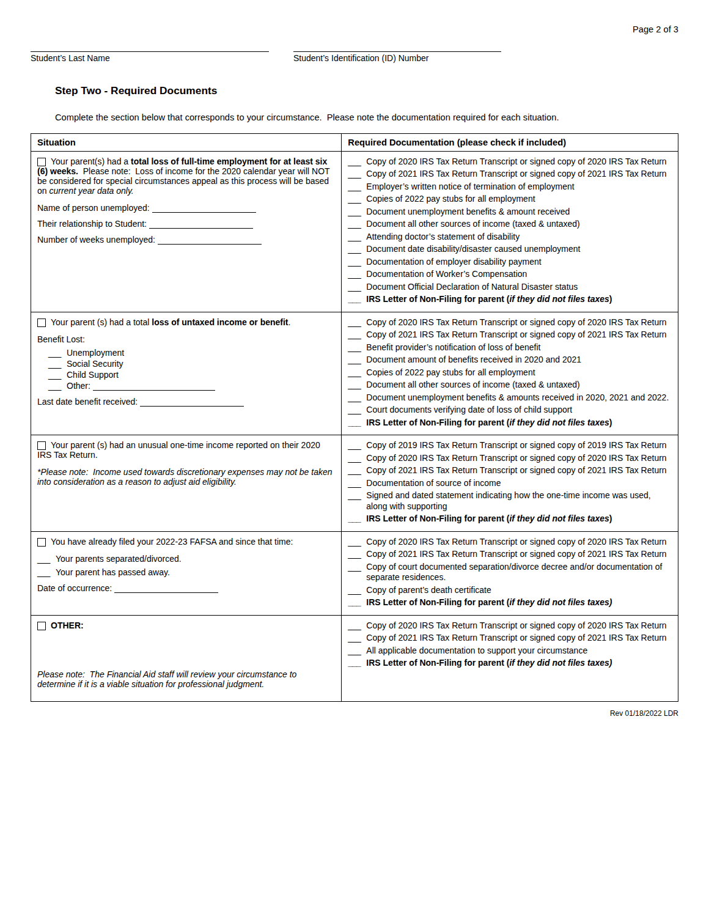Page 2 of 3
Student’s Last Name
Student’s Identification (ID) Number
Step Two - Required Documents
Complete the section below that corresponds to your circumstance. Please note the documentation required for each situation.
| Situation | Required Documentation (please check if included) |
| --- | --- |
| Your parent(s) had a total loss of full-time employment for at least six (6) weeks. Please note: Loss of income for the 2020 calendar year will NOT be considered for special circumstances appeal as this process will be based on current year data only. Name of person unemployed: Their relationship to Student: Number of weeks unemployed: | Copy of 2020 IRS Tax Return Transcript or signed copy of 2020 IRS Tax Return Copy of 2021 IRS Tax Return Transcript or signed copy of 2021 IRS Tax Return Employer’s written notice of termination of employment Copies of 2022 pay stubs for all employment Document unemployment benefits & amount received Document all other sources of income (taxed & untaxed) Attending doctor’s statement of disability Document date disability/disaster caused unemployment Documentation of employer disability payment Documentation of Worker’s Compensation Document Official Declaration of Natural Disaster status IRS Letter of Non-Filing for parent ( if they did not files taxes ) |
| Your parent (s) had a total loss of untaxed income or benefit . Benefit Lost: Unemployment Social Security Child Support Other: Last date benefit received: | Copy of 2020 IRS Tax Return Transcript or signed copy of 2020 IRS Tax Return Copy of 2021 IRS Tax Return Transcript or signed copy of 2021 IRS Tax Return Benefit provider’s notification of loss of benefit Document amount of benefits received in 2020 and 2021 Copies of 2022 pay stubs for all employment Document all other sources of income (taxed & untaxed) Document unemployment benefits & amounts received in 2020, 2021 and 2022. Court documents verifying date of loss of child support IRS Letter of Non-Filing for parent ( if they did not files taxes ) |
| Your parent (s) had an unusual one-time income reported on their 2020 IRS Tax Return. *Please note: Income used towards discretionary expenses may not be taken into consideration as a reason to adjust aid eligibility. | Copy of 2019 IRS Tax Return Transcript or signed copy of 2019 IRS Tax Return Copy of 2020 IRS Tax Return Transcript or signed copy of 2020 IRS Tax Return Copy of 2021 IRS Tax Return Transcript or signed copy of 2021 IRS Tax Return Documentation of source of income Signed and dated statement indicating how the one-time income was used, along with supporting IRS Letter of Non-Filing for parent ( if they did not files taxes ) |
| You have already filed your 2022-23 FAFSA and since that time: Your parents separated/divorced. Your parent has passed away. Date of occurrence: | Copy of 2020 IRS Tax Return Transcript or signed copy of 2020 IRS Tax Return Copy of 2021 IRS Tax Return Transcript or signed copy of 2021 IRS Tax Return Copy of court documented separation/divorce decree and/or documentation of separate residences. Copy of parent’s death certificate IRS Letter of Non-Filing for parent ( if they did not files taxes) |
| OTHER: Please note: The Financial Aid staff will review your circumstance to determine if it is a viable situation for professional judgment. | Copy of 2020 IRS Tax Return Transcript or signed copy of 2020 IRS Tax Return Copy of 2021 IRS Tax Return Transcript or signed copy of 2021 IRS Tax Return All applicable documentation to support your circumstance IRS Letter of Non-Filing for parent ( if they did not files taxes) |
Rev 01/18/2022 LDR